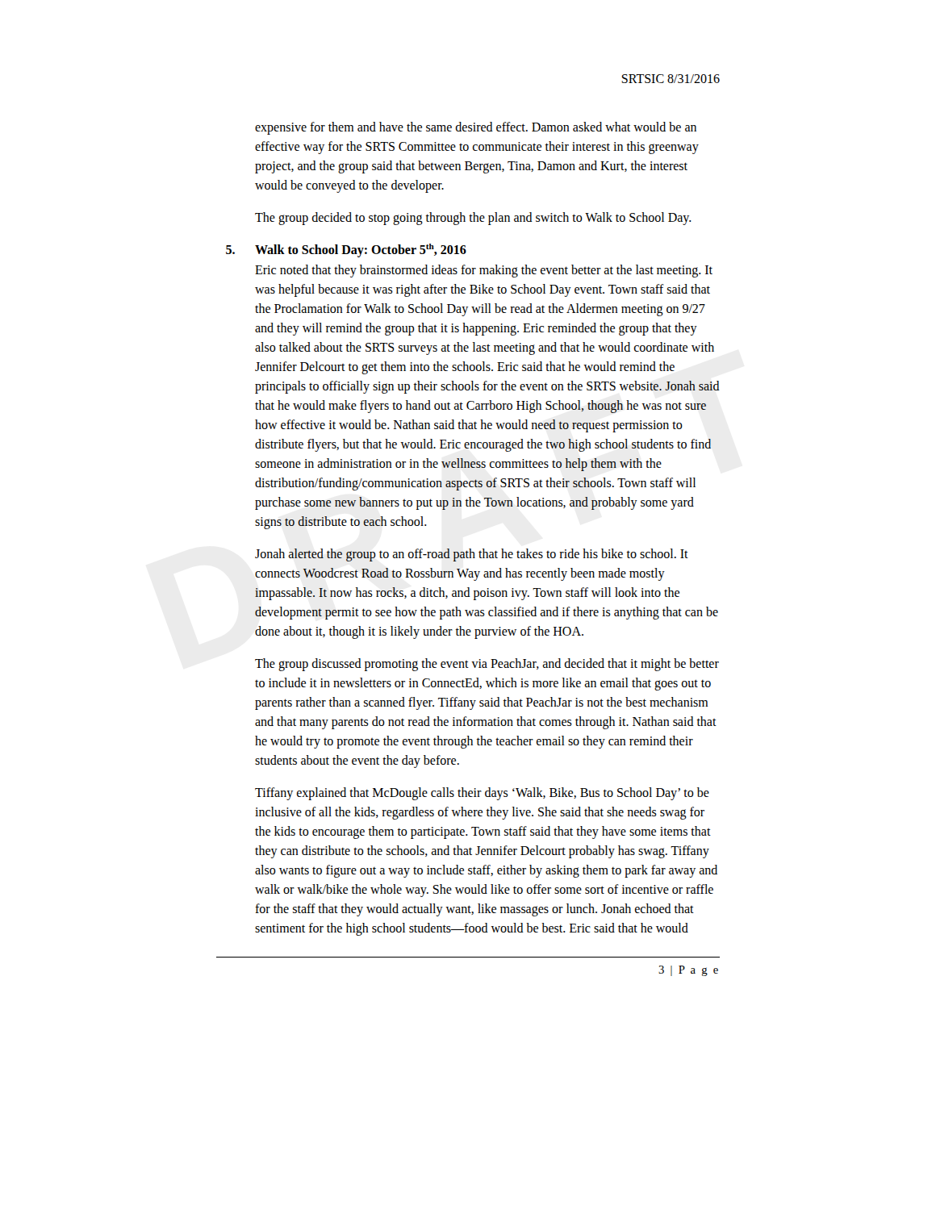DRAFT
SRTSIC 8/31/2016
expensive for them and have the same desired effect. Damon asked what would be an effective way for the SRTS Committee to communicate their interest in this greenway project, and the group said that between Bergen, Tina, Damon and Kurt, the interest would be conveyed to the developer.
The group decided to stop going through the plan and switch to Walk to School Day.
Walk to School Day: October 5th, 2016
Eric noted that they brainstormed ideas for making the event better at the last meeting. It was helpful because it was right after the Bike to School Day event. Town staff said that the Proclamation for Walk to School Day will be read at the Aldermen meeting on 9/27 and they will remind the group that it is happening. Eric reminded the group that they also talked about the SRTS surveys at the last meeting and that he would coordinate with Jennifer Delcourt to get them into the schools. Eric said that he would remind the principals to officially sign up their schools for the event on the SRTS website. Jonah said that he would make flyers to hand out at Carrboro High School, though he was not sure how effective it would be. Nathan said that he would need to request permission to distribute flyers, but that he would. Eric encouraged the two high school students to find someone in administration or in the wellness committees to help them with the distribution/funding/communication aspects of SRTS at their schools. Town staff will purchase some new banners to put up in the Town locations, and probably some yard signs to distribute to each school.
Jonah alerted the group to an off-road path that he takes to ride his bike to school. It connects Woodcrest Road to Rossburn Way and has recently been made mostly impassable. It now has rocks, a ditch, and poison ivy. Town staff will look into the development permit to see how the path was classified and if there is anything that can be done about it, though it is likely under the purview of the HOA.
The group discussed promoting the event via PeachJar, and decided that it might be better to include it in newsletters or in ConnectEd, which is more like an email that goes out to parents rather than a scanned flyer. Tiffany said that PeachJar is not the best mechanism and that many parents do not read the information that comes through it. Nathan said that he would try to promote the event through the teacher email so they can remind their students about the event the day before.
Tiffany explained that McDougle calls their days ‘Walk, Bike, Bus to School Day’ to be inclusive of all the kids, regardless of where they live. She said that she needs swag for the kids to encourage them to participate. Town staff said that they have some items that they can distribute to the schools, and that Jennifer Delcourt probably has swag. Tiffany also wants to figure out a way to include staff, either by asking them to park far away and walk or walk/bike the whole way. She would like to offer some sort of incentive or raffle for the staff that they would actually want, like massages or lunch. Jonah echoed that sentiment for the high school students—food would be best. Eric said that he would
3 | P a g e